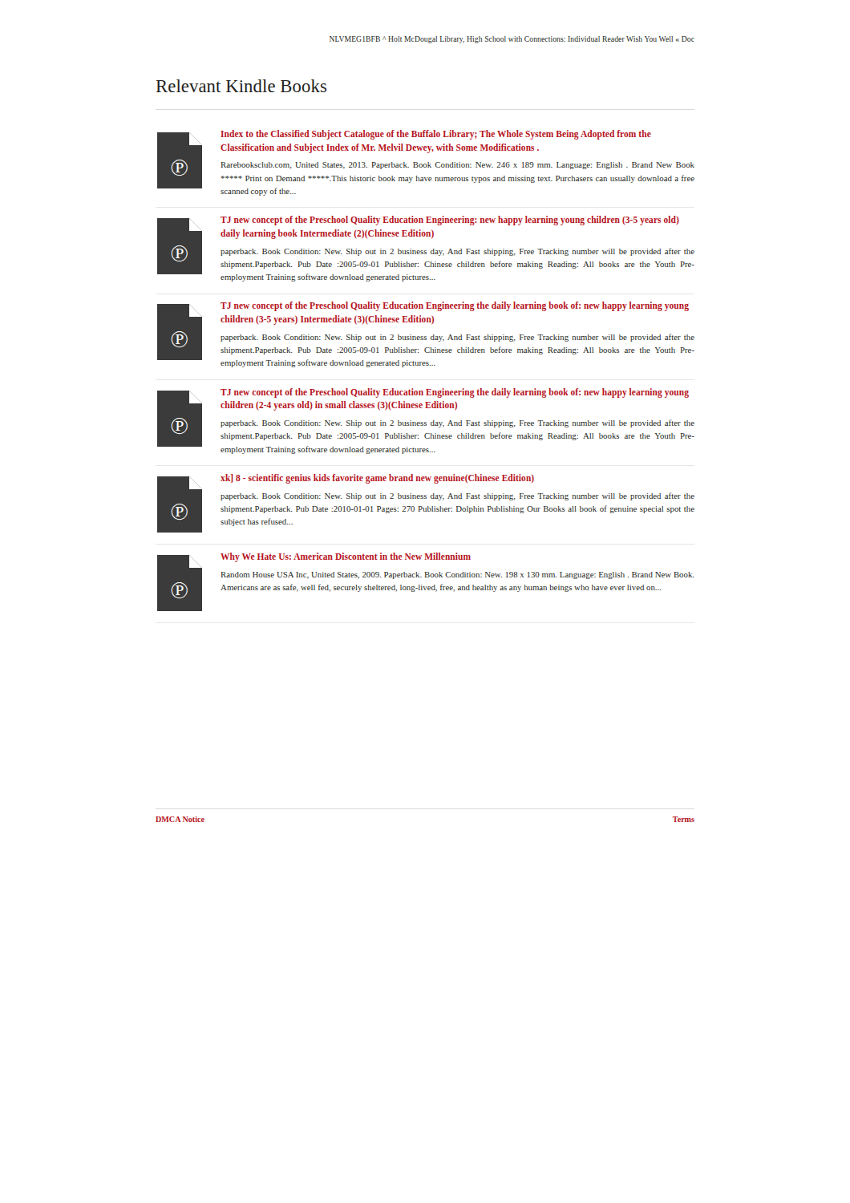NLVMEG1BFB ^ Holt McDougal Library, High School with Connections: Individual Reader Wish You Well « Doc
Relevant Kindle Books
℗
Index to the Classified Subject Catalogue of the Buffalo Library; The Whole System Being Adopted from the Classification and Subject Index of Mr. Melvil Dewey, with Some Modifications .
Rarebooksclub.com, United States, 2013. Paperback. Book Condition: New. 246 x 189 mm. Language: English . Brand New Book ***** Print on Demand *****.This historic book may have numerous typos and missing text. Purchasers can usually download a free scanned copy of the...
℗
TJ new concept of the Preschool Quality Education Engineering: new happy learning young children (3-5 years old) daily learning book Intermediate (2)(Chinese Edition)
paperback. Book Condition: New. Ship out in 2 business day, And Fast shipping, Free Tracking number will be provided after the shipment.Paperback. Pub Date :2005-09-01 Publisher: Chinese children before making Reading: All books are the Youth Pre-employment Training software download generated pictures...
℗
TJ new concept of the Preschool Quality Education Engineering the daily learning book of: new happy learning young children (3-5 years) Intermediate (3)(Chinese Edition)
paperback. Book Condition: New. Ship out in 2 business day, And Fast shipping, Free Tracking number will be provided after the shipment.Paperback. Pub Date :2005-09-01 Publisher: Chinese children before making Reading: All books are the Youth Pre-employment Training software download generated pictures...
℗
TJ new concept of the Preschool Quality Education Engineering the daily learning book of: new happy learning young children (2-4 years old) in small classes (3)(Chinese Edition)
paperback. Book Condition: New. Ship out in 2 business day, And Fast shipping, Free Tracking number will be provided after the shipment.Paperback. Pub Date :2005-09-01 Publisher: Chinese children before making Reading: All books are the Youth Pre-employment Training software download generated pictures...
℗
xk] 8 - scientific genius kids favorite game brand new genuine(Chinese Edition)
paperback. Book Condition: New. Ship out in 2 business day, And Fast shipping, Free Tracking number will be provided after the shipment.Paperback. Pub Date :2010-01-01 Pages: 270 Publisher: Dolphin Publishing Our Books all book of genuine special spot the subject has refused...
℗
Why We Hate Us: American Discontent in the New Millennium
Random House USA Inc, United States, 2009. Paperback. Book Condition: New. 198 x 130 mm. Language: English . Brand New Book. Americans are as safe, well fed, securely sheltered, long-lived, free, and healthy as any human beings who have ever lived on...
DMCA Notice Terms